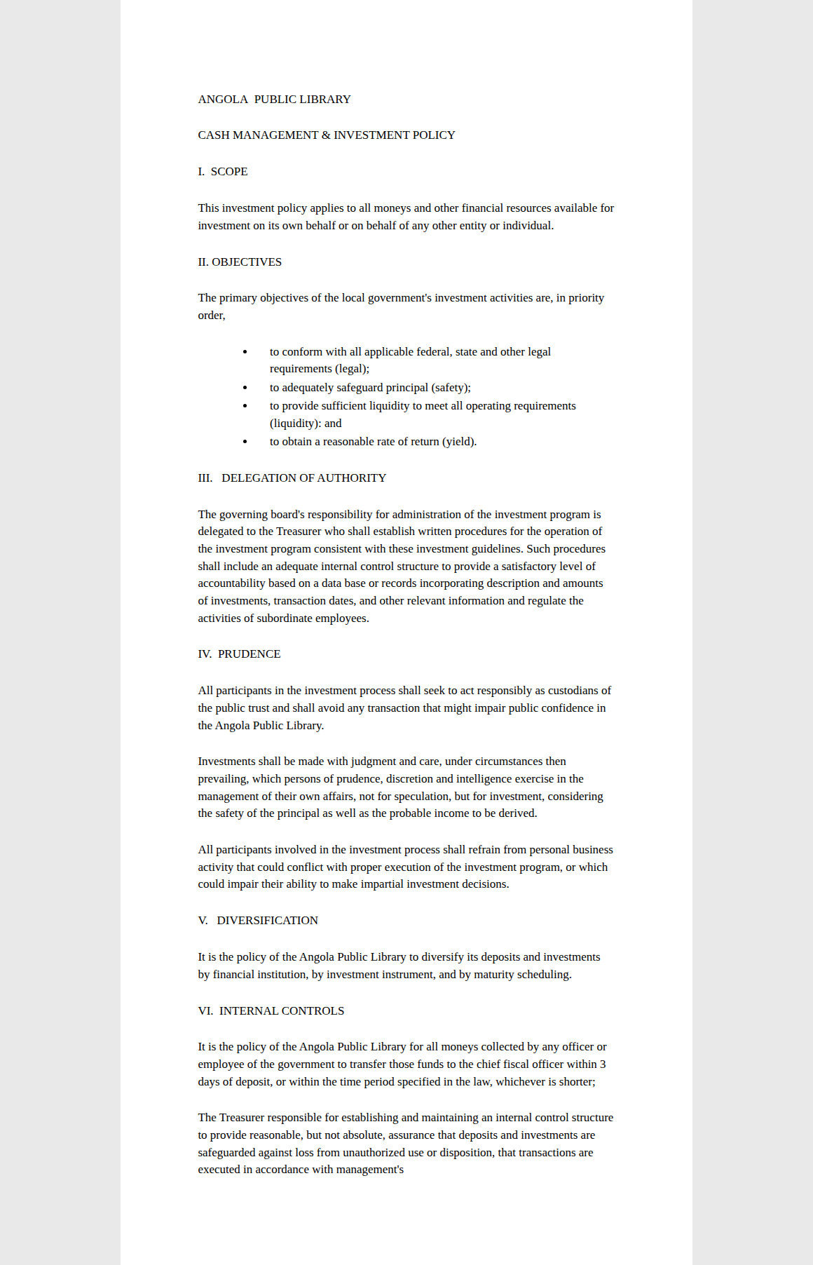ANGOLA PUBLIC LIBRARY
CASH MANAGEMENT & INVESTMENT POLICY
I. SCOPE
This investment policy applies to all moneys and other financial resources available for investment on its own behalf or on behalf of any other entity or individual.
II. OBJECTIVES
The primary objectives of the local government's investment activities are, in priority order,
to conform with all applicable federal, state and other legal requirements (legal);
to adequately safeguard principal (safety);
to provide sufficient liquidity to meet all operating requirements (liquidity): and
to obtain a reasonable rate of return (yield).
III. DELEGATION OF AUTHORITY
The governing board's responsibility for administration of the investment program is delegated to the Treasurer who shall establish written procedures for the operation of the investment program consistent with these investment guidelines. Such procedures shall include an adequate internal control structure to provide a satisfactory level of accountability based on a data base or records incorporating description and amounts of investments, transaction dates, and other relevant information and regulate the activities of subordinate employees.
IV. PRUDENCE
All participants in the investment process shall seek to act responsibly as custodians of the public trust and shall avoid any transaction that might impair public confidence in the Angola Public Library.
Investments shall be made with judgment and care, under circumstances then prevailing, which persons of prudence, discretion and intelligence exercise in the management of their own affairs, not for speculation, but for investment, considering the safety of the principal as well as the probable income to be derived.
All participants involved in the investment process shall refrain from personal business activity that could conflict with proper execution of the investment program, or which could impair their ability to make impartial investment decisions.
V. DIVERSIFICATION
It is the policy of the Angola Public Library to diversify its deposits and investments by financial institution, by investment instrument, and by maturity scheduling.
VI. INTERNAL CONTROLS
It is the policy of the Angola Public Library for all moneys collected by any officer or employee of the government to transfer those funds to the chief fiscal officer within 3 days of deposit, or within the time period specified in the law, whichever is shorter;
The Treasurer responsible for establishing and maintaining an internal control structure to provide reasonable, but not absolute, assurance that deposits and investments are safeguarded against loss from unauthorized use or disposition, that transactions are executed in accordance with management's